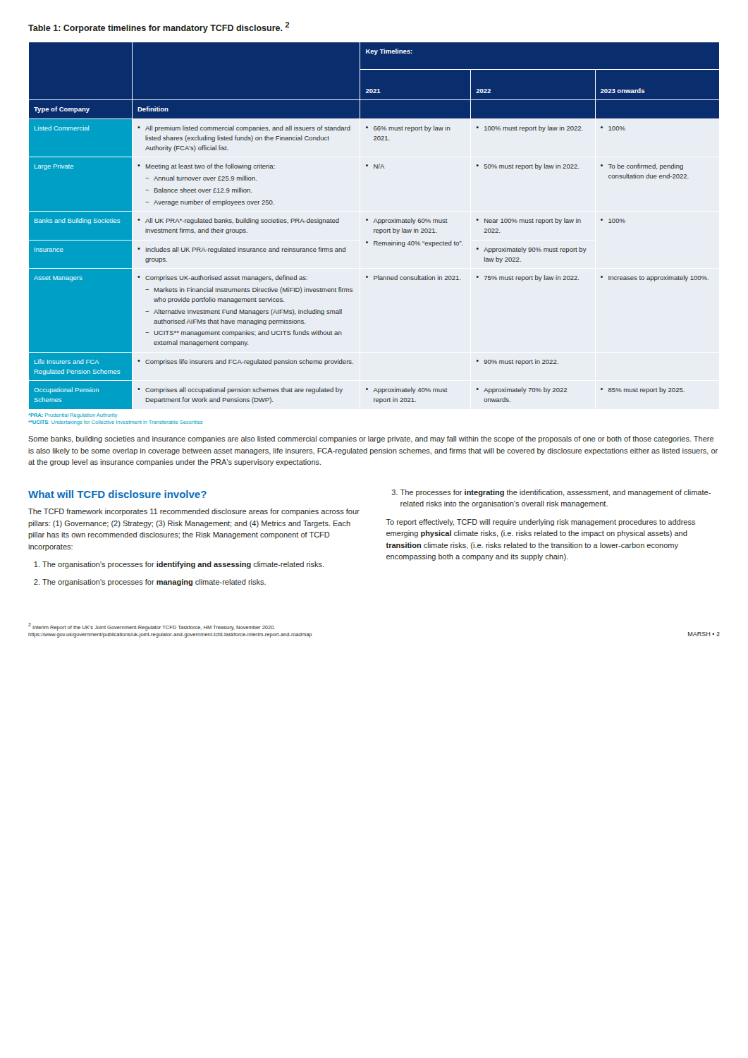Table 1: Corporate timelines for mandatory TCFD disclosure. 2
| | | Key Timelines: |
| --- | --- | --- |
| 2021 | 2022 | 2023 onwards |
| Type of Company | Definition | | | |
| Listed Commercial | All premium listed commercial companies, and all issuers of standard listed shares (excluding listed funds) on the Financial Conduct Authority (FCA's) official list. | 66% must report by law in 2021. | 100% must report by law in 2022. | 100% |
| Large Private | Meeting at least two of the following criteria: Annual turnover over £25.9 million. Balance sheet over £12.9 million. Average number of employees over 250. | N/A | 50% must report by law in 2022. | To be confirmed, pending consultation due end-2022. |
| Banks and Building Societies | All UK PRA*-regulated banks, building societies, PRA-designated investment firms, and their groups. | Approximately 60% must report by law in 2021. Remaining 40% “expected to”. | Near 100% must report by law in 2022. | 100% |
| Insurance | Includes all UK PRA-regulated insurance and reinsurance firms and groups. | Approximately 90% must report by law by 2022. |
| Asset Managers | Comprises UK-authorised asset managers, defined as: Markets in Financial Instruments Directive (MiFID) investment firms who provide portfolio management services. Alternative Investment Fund Managers (AIFMs), including small authorised AIFMs that have managing permissions. UCITS** management companies; and UCITS funds without an external management company. | Planned consultation in 2021. | 75% must report by law in 2022. | Increases to approximately 100%. |
| Life Insurers and FCA Regulated Pension Schemes | Comprises life insurers and FCA-regulated pension scheme providers. | | 90% must report in 2022. | |
| Occupational Pension Schemes | Comprises all occupational pension schemes that are regulated by Department for Work and Pensions (DWP). | Approximately 40% must report in 2021. | Approximately 70% by 2022 onwards. | 85% must report by 2025. |
*PRA: Prudential Regulation Authority
**UCITS: Undertakings for Collective Investment in Transferable Securities
Some banks, building societies and insurance companies are also listed commercial companies or large private, and may fall within the scope of the proposals of one or both of those categories. There is also likely to be some overlap in coverage between asset managers, life insurers, FCA-regulated pension schemes, and firms that will be covered by disclosure expectations either as listed issuers, or at the group level as insurance companies under the PRA's supervisory expectations.
What will TCFD disclosure involve?
The TCFD framework incorporates 11 recommended disclosure areas for companies across four pillars: (1) Governance; (2) Strategy; (3) Risk Management; and (4) Metrics and Targets. Each pillar has its own recommended disclosures; the Risk Management component of TCFD incorporates:
The organisation's processes for identifying and assessing climate-related risks.
The organisation's processes for managing climate-related risks.
The processes for integrating the identification, assessment, and management of climate-related risks into the organisation's overall risk management.
To report effectively, TCFD will require underlying risk management procedures to address emerging physical climate risks, (i.e. risks related to the impact on physical assets) and transition climate risks, (i.e. risks related to the transition to a lower-carbon economy encompassing both a company and its supply chain).
2 Interim Report of the UK's Joint Government-Regulator TCFD Taskforce, HM Treasury, November 2020.
https://www.gov.uk/government/publications/uk-joint-regulator-and-government-tcfd-taskforce-interim-report-and-roadmap
MARSH • 2